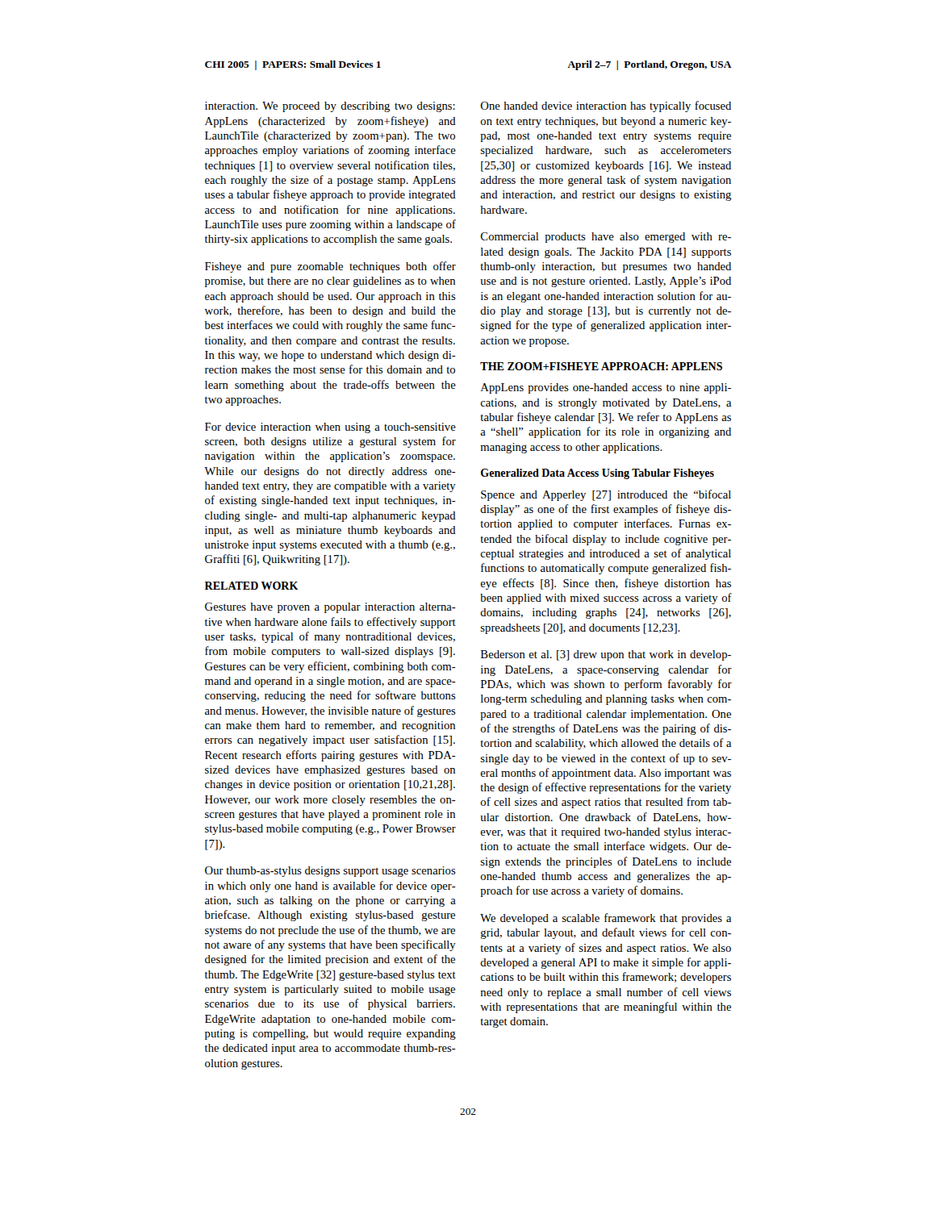CHI 2005 | PAPERS: Small Devices 1
April 2–7 | Portland, Oregon, USA
interaction. We proceed by describing two designs: AppLens (characterized by zoom+fisheye) and LaunchTile (characterized by zoom+pan). The two approaches employ variations of zooming interface techniques [1] to overview several notification tiles, each roughly the size of a postage stamp. AppLens uses a tabular fisheye approach to provide integrated access to and notification for nine applications. LaunchTile uses pure zooming within a landscape of thirty-six applications to accomplish the same goals.
Fisheye and pure zoomable techniques both offer promise, but there are no clear guidelines as to when each approach should be used. Our approach in this work, therefore, has been to design and build the best interfaces we could with roughly the same functionality, and then compare and contrast the results. In this way, we hope to understand which design direction makes the most sense for this domain and to learn something about the trade-offs between the two approaches.
For device interaction when using a touch-sensitive screen, both designs utilize a gestural system for navigation within the application’s zoomspace. While our designs do not directly address one-handed text entry, they are compatible with a variety of existing single-handed text input techniques, including single- and multi-tap alphanumeric keypad input, as well as miniature thumb keyboards and unistroke input systems executed with a thumb (e.g., Graffiti [6], Quikwriting [17]).
Related Work
Gestures have proven a popular interaction alternative when hardware alone fails to effectively support user tasks, typical of many nontraditional devices, from mobile computers to wall-sized displays [9]. Gestures can be very efficient, combining both command and operand in a single motion, and are space-conserving, reducing the need for software buttons and menus. However, the invisible nature of gestures can make them hard to remember, and recognition errors can negatively impact user satisfaction [15]. Recent research efforts pairing gestures with PDA-sized devices have emphasized gestures based on changes in device position or orientation [10,21,28]. However, our work more closely resembles the onscreen gestures that have played a prominent role in stylus-based mobile computing (e.g., Power Browser [7]).
Our thumb-as-stylus designs support usage scenarios in which only one hand is available for device operation, such as talking on the phone or carrying a briefcase. Although existing stylus-based gesture systems do not preclude the use of the thumb, we are not aware of any systems that have been specifically designed for the limited precision and extent of the thumb. The EdgeWrite [32] gesture-based stylus text entry system is particularly suited to mobile usage scenarios due to its use of physical barriers. EdgeWrite adaptation to one-handed mobile computing is compelling, but would require expanding the dedicated input area to accommodate thumb-resolution gestures.
One handed device interaction has typically focused on text entry techniques, but beyond a numeric keypad, most one-handed text entry systems require specialized hardware, such as accelerometers [25,30] or customized keyboards [16]. We instead address the more general task of system navigation and interaction, and restrict our designs to existing hardware.
Commercial products have also emerged with related design goals. The Jackito PDA [14] supports thumb-only interaction, but presumes two handed use and is not gesture oriented. Lastly, Apple’s iPod is an elegant one-handed interaction solution for audio play and storage [13], but is currently not designed for the type of generalized application interaction we propose.
The Zoom+Fisheye Approach: AppLens
AppLens provides one-handed access to nine applications, and is strongly motivated by DateLens, a tabular fisheye calendar [3]. We refer to AppLens as a “shell” application for its role in organizing and managing access to other applications.
Generalized Data Access Using Tabular Fisheyes
Spence and Apperley [27] introduced the “bifocal display” as one of the first examples of fisheye distortion applied to computer interfaces. Furnas extended the bifocal display to include cognitive perceptual strategies and introduced a set of analytical functions to automatically compute generalized fisheye effects [8]. Since then, fisheye distortion has been applied with mixed success across a variety of domains, including graphs [24], networks [26], spreadsheets [20], and documents [12,23].
Bederson et al. [3] drew upon that work in developing DateLens, a space-conserving calendar for PDAs, which was shown to perform favorably for long-term scheduling and planning tasks when compared to a traditional calendar implementation. One of the strengths of DateLens was the pairing of distortion and scalability, which allowed the details of a single day to be viewed in the context of up to several months of appointment data. Also important was the design of effective representations for the variety of cell sizes and aspect ratios that resulted from tabular distortion. One drawback of DateLens, however, was that it required two-handed stylus interaction to actuate the small interface widgets. Our design extends the principles of DateLens to include one-handed thumb access and generalizes the approach for use across a variety of domains.
We developed a scalable framework that provides a grid, tabular layout, and default views for cell contents at a variety of sizes and aspect ratios. We also developed a general API to make it simple for applications to be built within this framework; developers need only to replace a small number of cell views with representations that are meaningful within the target domain.
202